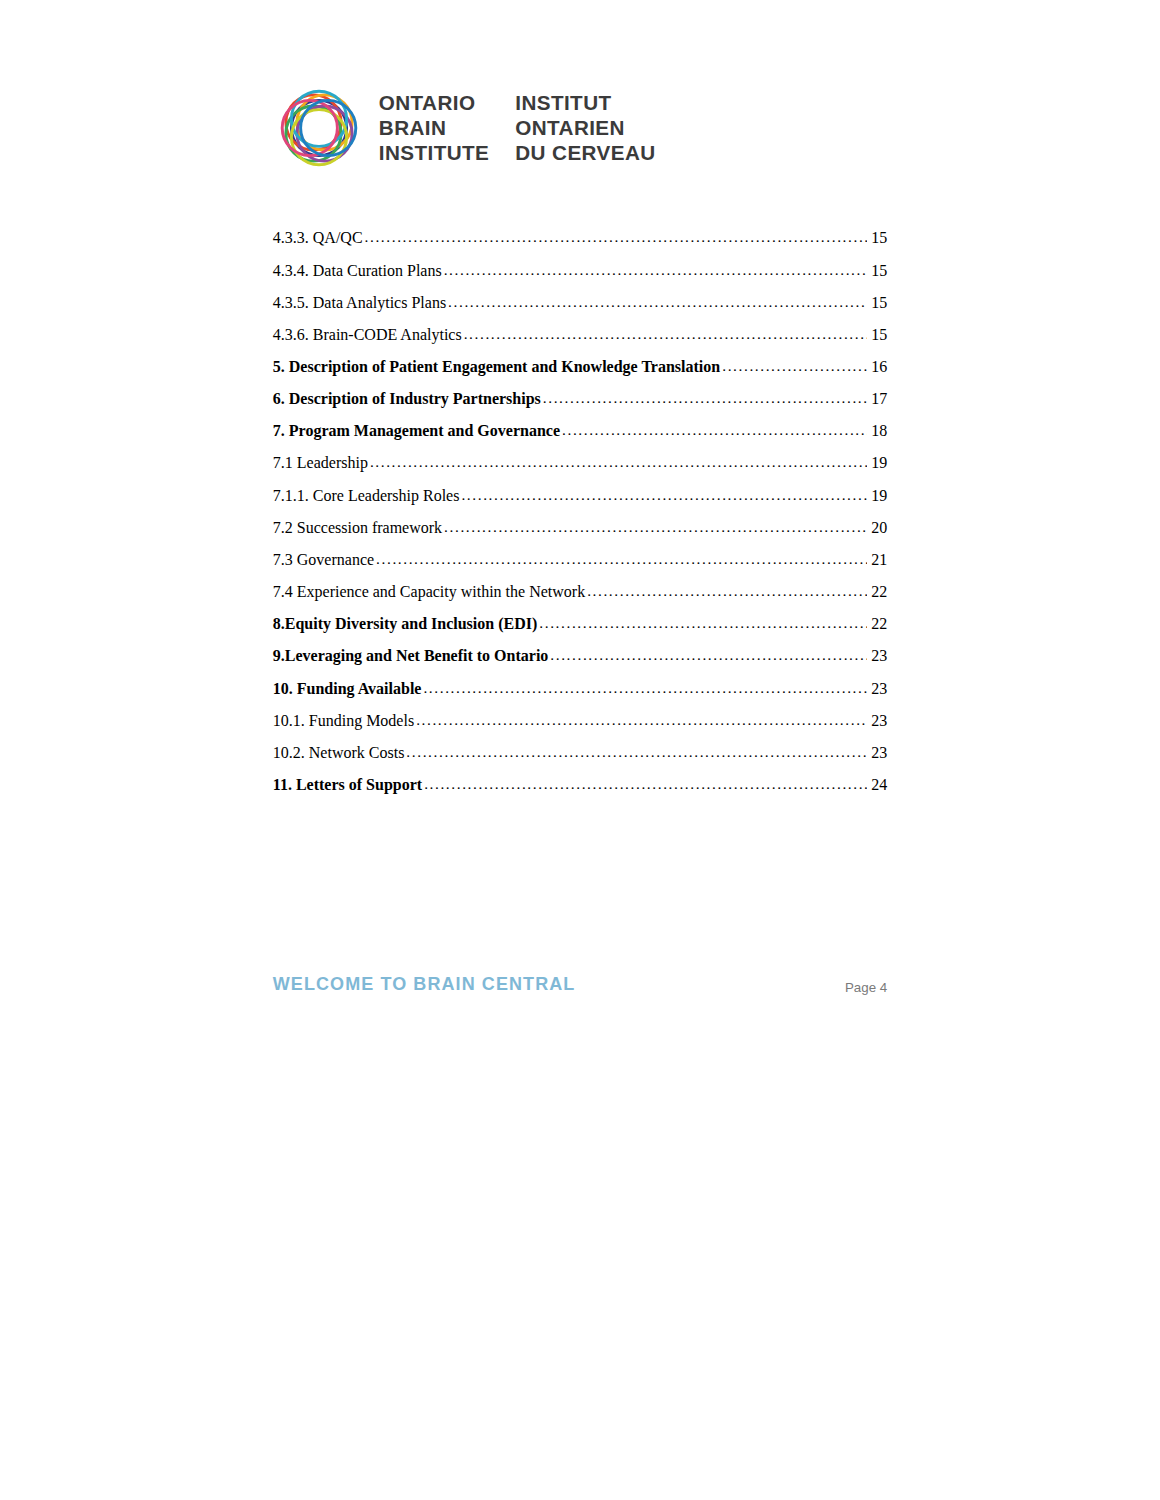Ontario Brain Institute
Institut Ontarien du Cerveau
4.3.3. QA/QC ........................................................................................................................................................... 15
4.3.4. Data Curation Plans ....................................................................................................................................... 15
4.3.5. Data Analytics Plans ....................................................................................................................................... 15
4.3.6. Brain-CODE Analytics .................................................................................................................................. 15
5. Description of Patient Engagement and Knowledge Translation ....................................... 16
6. Description of Industry Partnerships ............................................................................................. 17
7. Program Management and Governance .......................................................................................... 18
7.1 Leadership ................................................................................................................................................. 19
7.1.1. Core Leadership Roles .................................................................................................................................. 19
7.2 Succession framework ............................................................................................................................. 20
7.3 Governance ............................................................................................................................................... 21
7.4 Experience and Capacity within the Network ............................................................................. 22
8.Equity Diversity and Inclusion (EDI) .............................................................................................. 22
9.Leveraging and Net Benefit to Ontario .......................................................................................... 23
10. Funding Available ....................................................................................................................... 23
10.1. Funding Models ..................................................................................................................................... 23
10.2. Network Costs ....................................................................................................................................... 23
11. Letters of Support ....................................................................................................................... 24
Welcome to Brain Central
Page 4